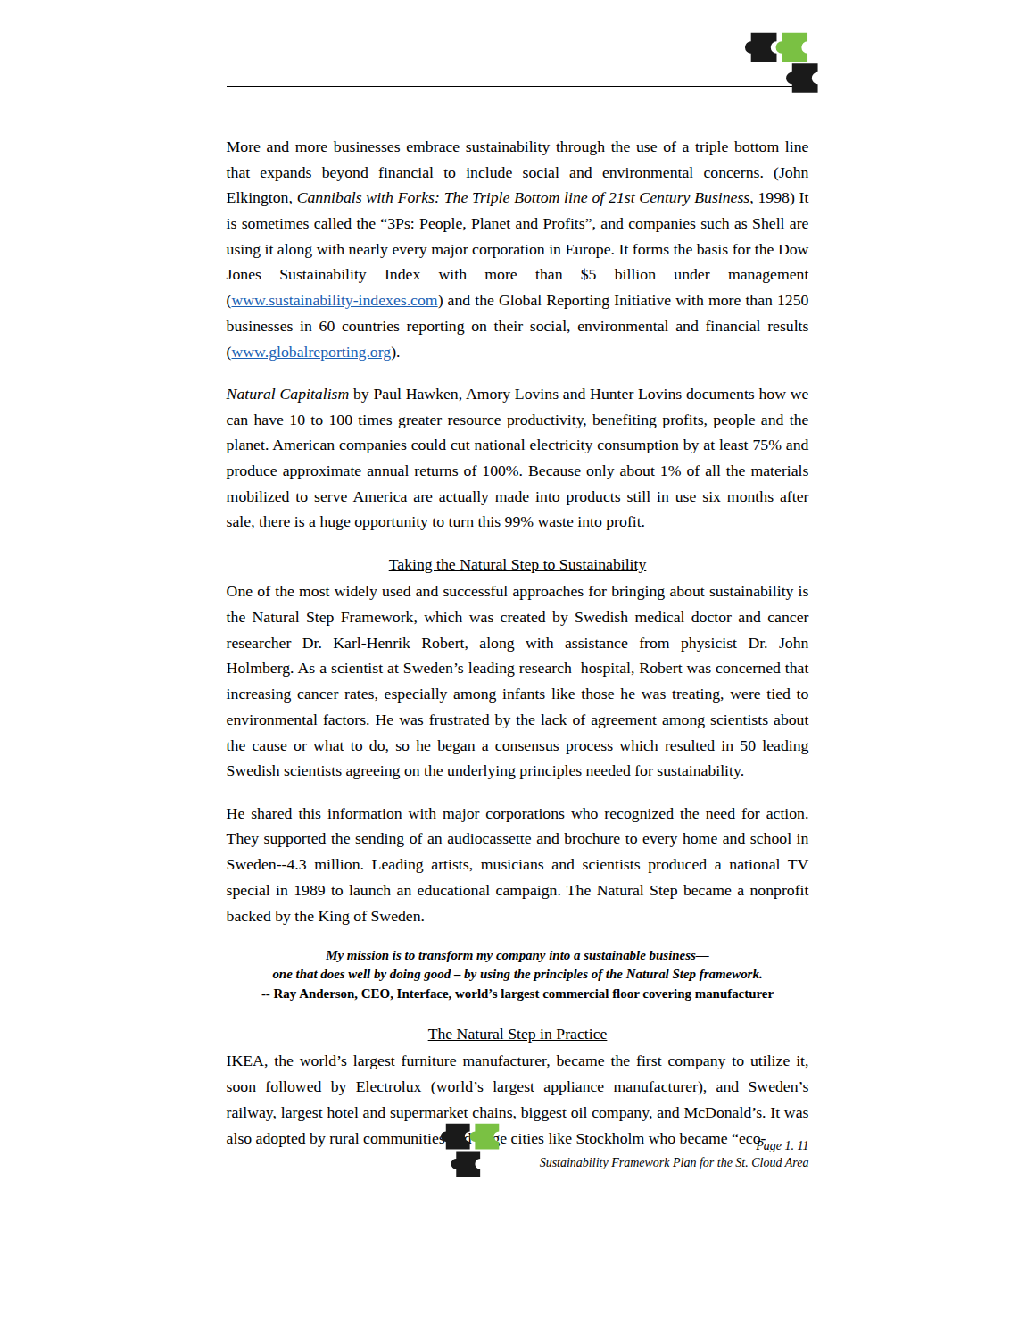More and more businesses embrace sustainability through the use of a triple bottom line that expands beyond financial to include social and environmental concerns. (John Elkington, Cannibals with Forks: The Triple Bottom line of 21st Century Business, 1998) It is sometimes called the “3Ps: People, Planet and Profits”, and companies such as Shell are using it along with nearly every major corporation in Europe. It forms the basis for the Dow Jones Sustainability Index with more than $5 billion under management (www.sustainability-indexes.com) and the Global Reporting Initiative with more than 1250 businesses in 60 countries reporting on their social, environmental and financial results (www.globalreporting.org).
Natural Capitalism by Paul Hawken, Amory Lovins and Hunter Lovins documents how we can have 10 to 100 times greater resource productivity, benefiting profits, people and the planet. American companies could cut national electricity consumption by at least 75% and produce approximate annual returns of 100%. Because only about 1% of all the materials mobilized to serve America are actually made into products still in use six months after sale, there is a huge opportunity to turn this 99% waste into profit.
Taking the Natural Step to Sustainability
One of the most widely used and successful approaches for bringing about sustainability is the Natural Step Framework, which was created by Swedish medical doctor and cancer researcher Dr. Karl-Henrik Robert, along with assistance from physicist Dr. John Holmberg. As a scientist at Sweden’s leading research hospital, Robert was concerned that increasing cancer rates, especially among infants like those he was treating, were tied to environmental factors. He was frustrated by the lack of agreement among scientists about the cause or what to do, so he began a consensus process which resulted in 50 leading Swedish scientists agreeing on the underlying principles needed for sustainability.
He shared this information with major corporations who recognized the need for action. They supported the sending of an audiocassette and brochure to every home and school in Sweden--4.3 million. Leading artists, musicians and scientists produced a national TV special in 1989 to launch an educational campaign. The Natural Step became a nonprofit backed by the King of Sweden.
My mission is to transform my company into a sustainable business—
one that does well by doing good – by using the principles of the Natural Step framework.
-- Ray Anderson, CEO, Interface, world’s largest commercial floor covering manufacturer
The Natural Step in Practice
IKEA, the world’s largest furniture manufacturer, became the first company to utilize it, soon followed by Electrolux (world’s largest appliance manufacturer), and Sweden’s railway, largest hotel and supermarket chains, biggest oil company, and McDonald’s. It was also adopted by rural communities and large cities like Stockholm who became “eco-
Page 1. 11
Sustainability Framework Plan for the St. Cloud Area